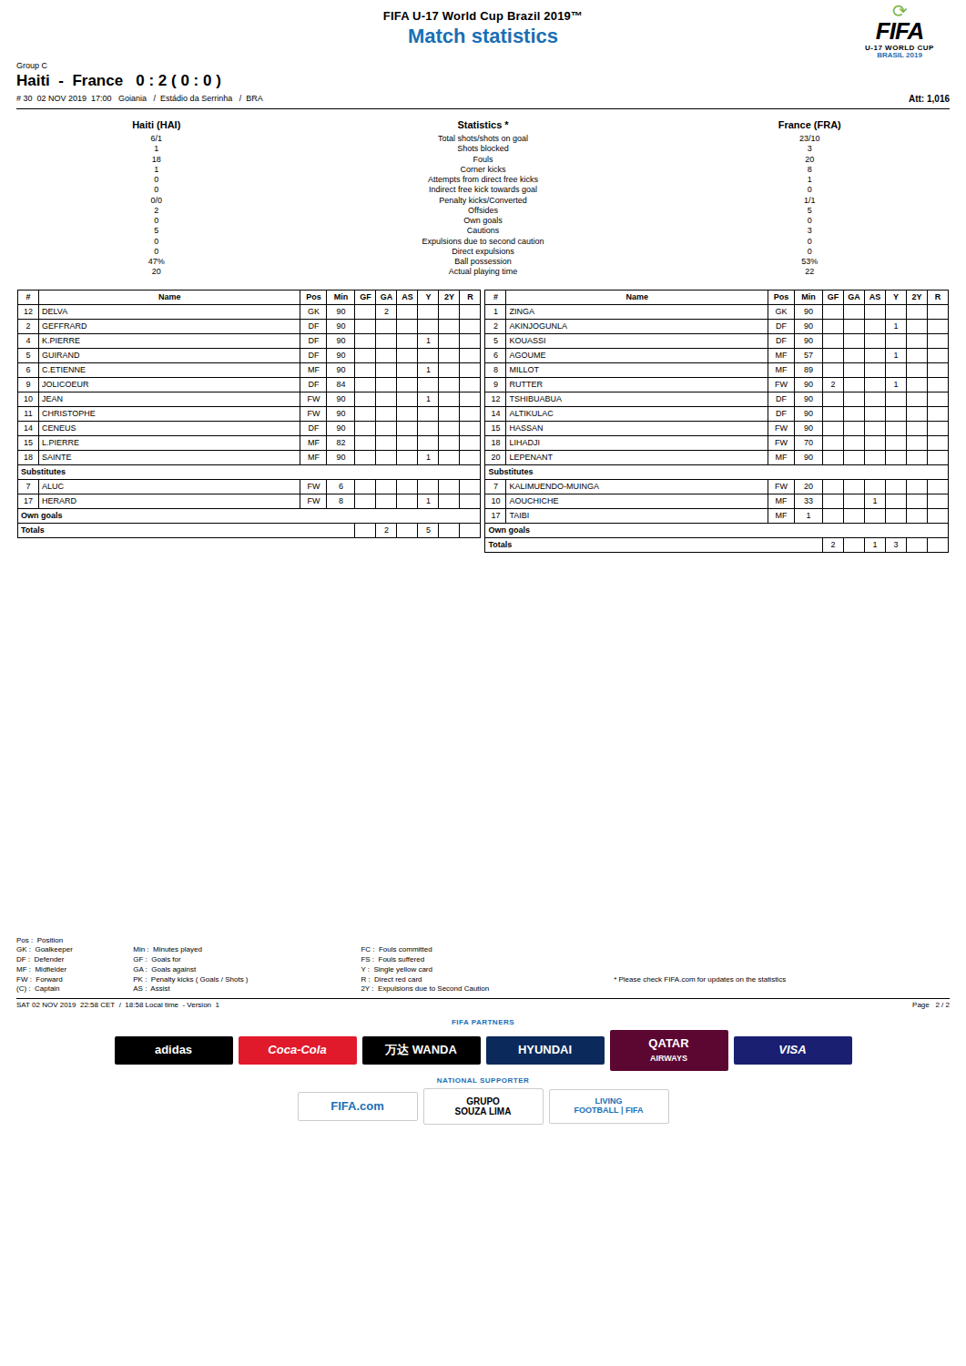⟳
FIFA
U-17 WORLD CUP
BRASIL 2019
FIFA U-17 World Cup Brazil 2019™
Match statistics
Group C
Haiti - France 0 : 2 ( 0 : 0 )
# 30 02 NOV 2019 17:00 Goiania / Estádio da Serrinha / BRA Att: 1,016
| Haiti (HAI) | Statistics * | France (FRA) |
| --- | --- | --- |
| 6/1 | Total shots/shots on goal | 23/10 |
| 1 | Shots blocked | 3 |
| 18 | Fouls | 20 |
| 1 | Corner kicks | 8 |
| 0 | Attempts from direct free kicks | 1 |
| 0 | Indirect free kick towards goal | 0 |
| 0/0 | Penalty kicks/Converted | 1/1 |
| 2 | Offsides | 5 |
| 0 | Own goals | 0 |
| 5 | Cautions | 3 |
| 0 | Expulsions due to second caution | 0 |
| 0 | Direct expulsions | 0 |
| 47% | Ball possession | 53% |
| 20 | Actual playing time | 22 |
| / # / Name / Pos / Min / GF / GA / AS / Y / 2Y / R / / --- / --- / --- / --- / --- / --- / --- / --- / --- / --- / / 12 / DELVA / GK / 90 / / 2 / / / / / / 2 / GEFFRARD / DF / 90 / / / / / / / / 4 / K.PIERRE / DF / 90 / / / / 1 / / / / 5 / GUIRAND / DF / 90 / / / / / / / / 6 / C.ETIENNE / MF / 90 / / / / 1 / / / / 9 / JOLICOEUR / DF / 84 / / / / / / / / 10 / JEAN / FW / 90 / / / / 1 / / / / 11 / CHRISTOPHE / FW / 90 / / / / / / / / 14 / CENEUS / DF / 90 / / / / / / / / 15 / L.PIERRE / MF / 82 / / / / / / / / 18 / SAINTE / MF / 90 / / / / 1 / / / / Substitutes / / 7 / ALUC / FW / 6 / / / / / / / / 17 / HERARD / FW / 8 / / / / 1 / / / / Own goals / / Totals / / 2 / / 5 / / / | | / # / Name / Pos / Min / GF / GA / AS / Y / 2Y / R / / --- / --- / --- / --- / --- / --- / --- / --- / --- / --- / / 1 / ZINGA / GK / 90 / / / / / / / / 2 / AKINJOGUNLA / DF / 90 / / / / 1 / / / / 5 / KOUASSI / DF / 90 / / / / / / / / 6 / AGOUME / MF / 57 / / / / 1 / / / / 8 / MILLOT / MF / 89 / / / / / / / / 9 / RUTTER / FW / 90 / 2 / / / 1 / / / / 12 / TSHIBUABUA / DF / 90 / / / / / / / / 14 / ALTIKULAC / DF / 90 / / / / / / / / 15 / HASSAN / FW / 90 / / / / / / / / 18 / LIHADJI / FW / 70 / / / / / / / / 20 / LEPENANT / MF / 90 / / / / / / / / Substitutes / / 7 / KALIMUENDO-MUINGA / FW / 20 / / / / / / / / 10 / AOUCHICHE / MF / 33 / / / 1 / / / / / 17 / TAIBI / MF / 1 / / / / / / / / Own goals / / Totals / 2 / / 1 / 3 / / / |
| Pos : Position GK : Goalkeeper DF : Defender MF : Midfielder FW : Forward (C) : Captain | Min : Minutes played GF : Goals for GA : Goals against PK : Penalty kicks ( Goals / Shots ) AS : Assist | FC : Fouls committed FS : Fouls suffered Y : Single yellow card R : Direct red card 2Y : Expulsions due to Second Caution | * Please check FIFA.com for updates on the statistics |
SAT 02 NOV 2019 22:58 CET / 18:58 Local time - Version 1 Page 2 / 2
FIFA PARTNERS
adidas
Coca-Cola
万达 WANDA
HYUNDAI
QATAR
AIRWAYS
VISA
NATIONAL SUPPORTER
FIFA.com
GRUPO
SOUZA LIMA
LIVING
FOOTBALL | FIFA